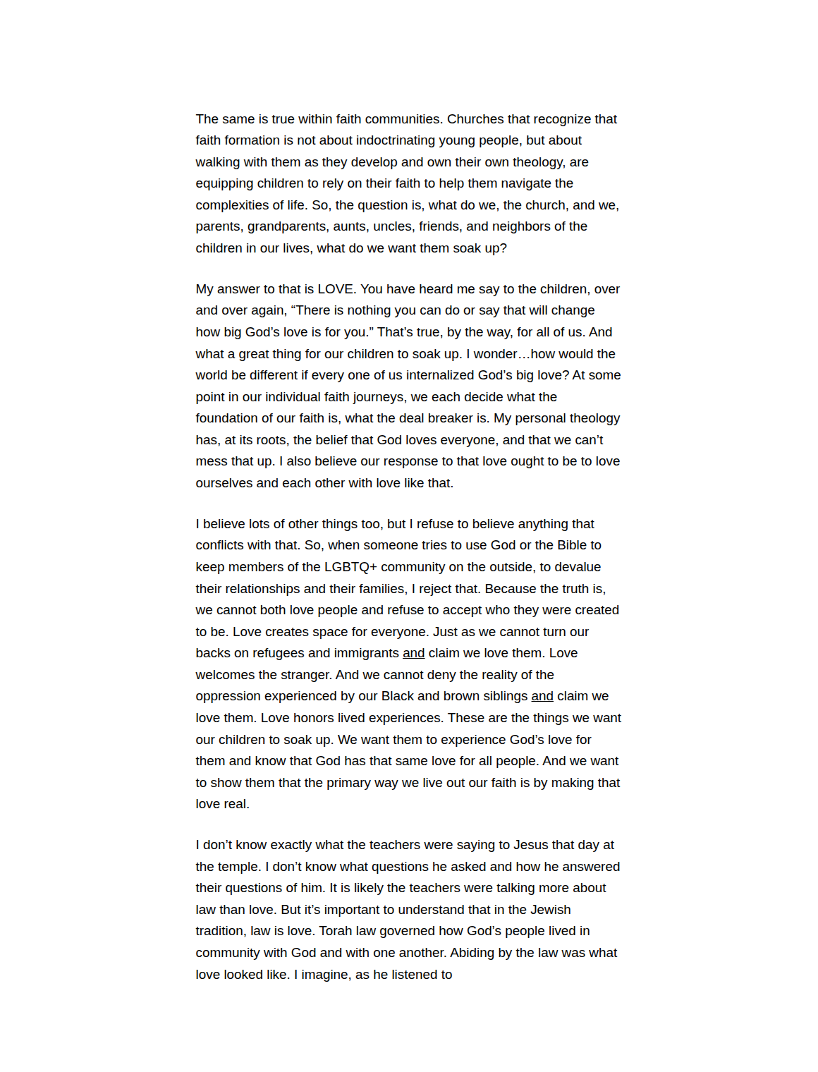The same is true within faith communities. Churches that recognize that faith formation is not about indoctrinating young people, but about walking with them as they develop and own their own theology, are equipping children to rely on their faith to help them navigate the complexities of life. So, the question is, what do we, the church, and we, parents, grandparents, aunts, uncles, friends, and neighbors of the children in our lives, what do we want them soak up?
My answer to that is LOVE. You have heard me say to the children, over and over again, “There is nothing you can do or say that will change how big God’s love is for you.” That’s true, by the way, for all of us. And what a great thing for our children to soak up. I wonder…how would the world be different if every one of us internalized God’s big love? At some point in our individual faith journeys, we each decide what the foundation of our faith is, what the deal breaker is. My personal theology has, at its roots, the belief that God loves everyone, and that we can’t mess that up. I also believe our response to that love ought to be to love ourselves and each other with love like that.
I believe lots of other things too, but I refuse to believe anything that conflicts with that. So, when someone tries to use God or the Bible to keep members of the LGBTQ+ community on the outside, to devalue their relationships and their families, I reject that. Because the truth is, we cannot both love people and refuse to accept who they were created to be. Love creates space for everyone. Just as we cannot turn our backs on refugees and immigrants and claim we love them. Love welcomes the stranger. And we cannot deny the reality of the oppression experienced by our Black and brown siblings and claim we love them. Love honors lived experiences. These are the things we want our children to soak up. We want them to experience God’s love for them and know that God has that same love for all people. And we want to show them that the primary way we live out our faith is by making that love real.
I don’t know exactly what the teachers were saying to Jesus that day at the temple. I don’t know what questions he asked and how he answered their questions of him. It is likely the teachers were talking more about law than love. But it’s important to understand that in the Jewish tradition, law is love. Torah law governed how God’s people lived in community with God and with one another. Abiding by the law was what love looked like. I imagine, as he listened to